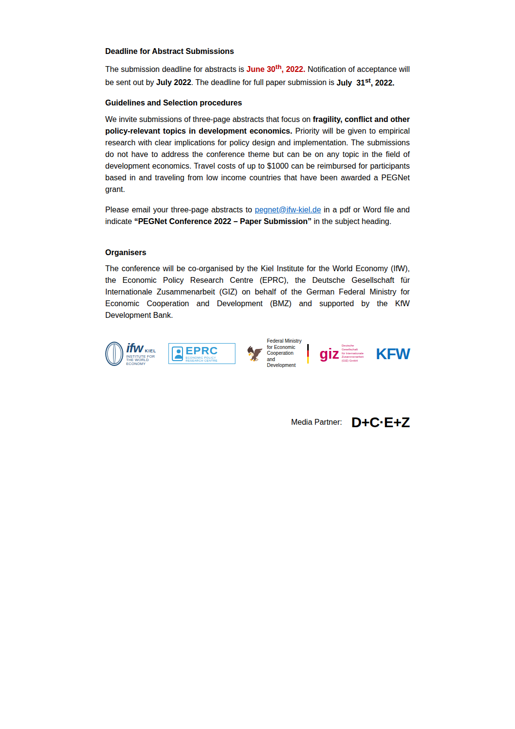Deadline for Abstract Submissions
The submission deadline for abstracts is June 30th, 2022. Notification of acceptance will be sent out by July 2022. The deadline for full paper submission is July 31st, 2022.
Guidelines and Selection procedures
We invite submissions of three-page abstracts that focus on fragility, conflict and other policy-relevant topics in development economics. Priority will be given to empirical research with clear implications for policy design and implementation. The submissions do not have to address the conference theme but can be on any topic in the field of development economics. Travel costs of up to $1000 can be reimbursed for participants based in and traveling from low income countries that have been awarded a PEGNet grant.
Please email your three-page abstracts to pegnet@ifw-kiel.de in a pdf or Word file and indicate “PEGNet Conference 2022 – Paper Submission” in the subject heading.
Organisers
The conference will be co-organised by the Kiel Institute for the World Economy (IfW), the Economic Policy Research Centre (EPRC), the Deutsche Gesellschaft für Internationale Zusammenarbeit (GIZ) on behalf of the German Federal Ministry for Economic Cooperation and Development (BMZ) and supported by the KfW Development Bank.
ifw KIEL INSTITUTE FOR
THE WORLD ECONOMY
EPRC ECONOMIC POLICY RESEARCH CENTRE
🦅
Federal Ministry
for Economic Cooperation
and Development
giz
Deutsche Gesellschaft
für Internationale
Zusammenarbeit (GIZ) GmbH
KFW
Media Partner: D+C·E+Z